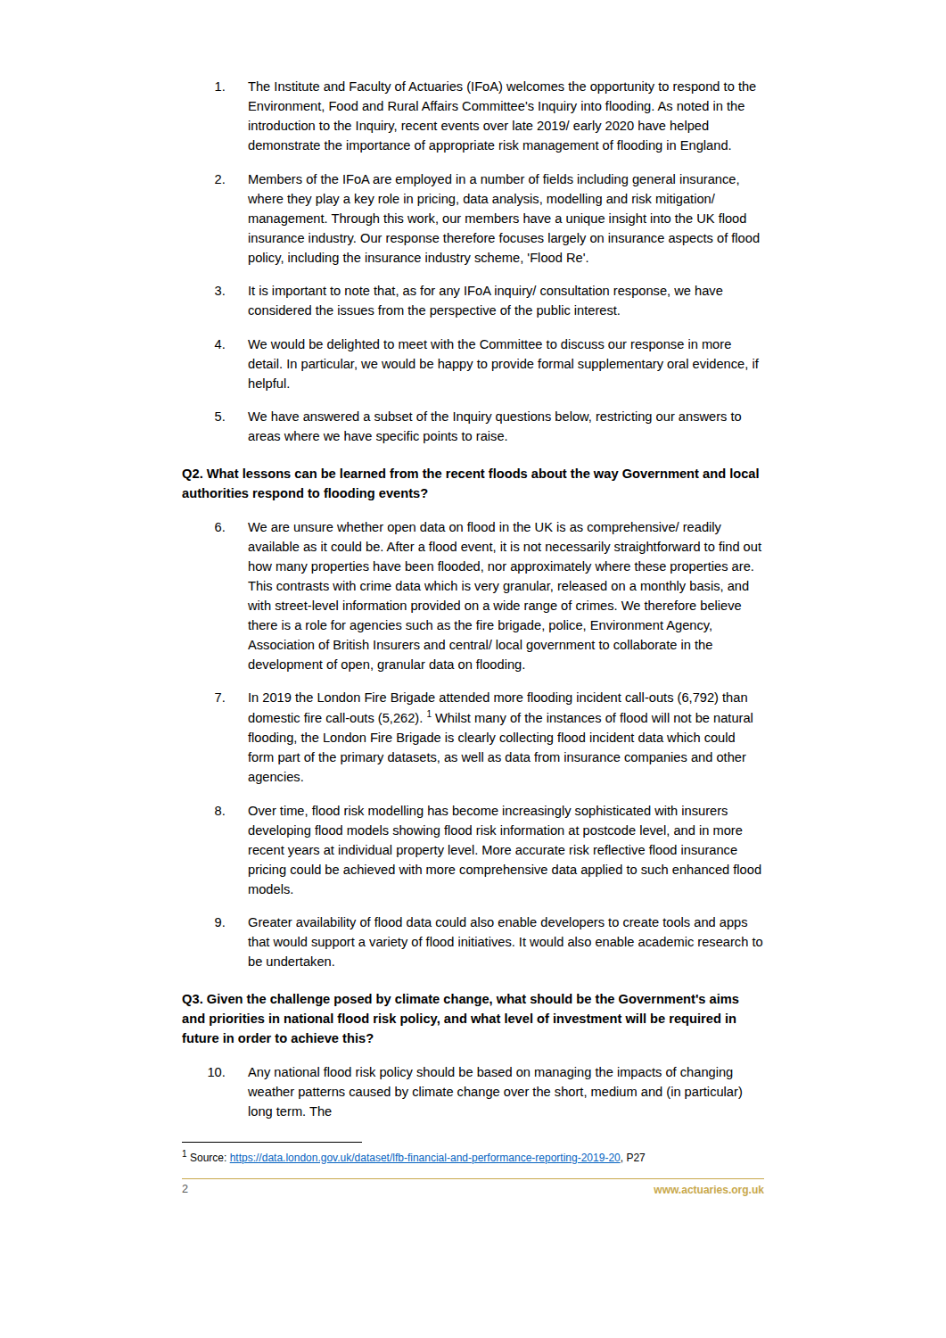The Institute and Faculty of Actuaries (IFoA) welcomes the opportunity to respond to the Environment, Food and Rural Affairs Committee's Inquiry into flooding. As noted in the introduction to the Inquiry, recent events over late 2019/ early 2020 have helped demonstrate the importance of appropriate risk management of flooding in England.
Members of the IFoA are employed in a number of fields including general insurance, where they play a key role in pricing, data analysis, modelling and risk mitigation/ management. Through this work, our members have a unique insight into the UK flood insurance industry. Our response therefore focuses largely on insurance aspects of flood policy, including the insurance industry scheme, 'Flood Re'.
It is important to note that, as for any IFoA inquiry/ consultation response, we have considered the issues from the perspective of the public interest.
We would be delighted to meet with the Committee to discuss our response in more detail. In particular, we would be happy to provide formal supplementary oral evidence, if helpful.
We have answered a subset of the Inquiry questions below, restricting our answers to areas where we have specific points to raise.
Q2. What lessons can be learned from the recent floods about the way Government and local authorities respond to flooding events?
We are unsure whether open data on flood in the UK is as comprehensive/ readily available as it could be. After a flood event, it is not necessarily straightforward to find out how many properties have been flooded, nor approximately where these properties are. This contrasts with crime data which is very granular, released on a monthly basis, and with street-level information provided on a wide range of crimes. We therefore believe there is a role for agencies such as the fire brigade, police, Environment Agency, Association of British Insurers and central/ local government to collaborate in the development of open, granular data on flooding.
In 2019 the London Fire Brigade attended more flooding incident call-outs (6,792) than domestic fire call-outs (5,262). 1 Whilst many of the instances of flood will not be natural flooding, the London Fire Brigade is clearly collecting flood incident data which could form part of the primary datasets, as well as data from insurance companies and other agencies.
Over time, flood risk modelling has become increasingly sophisticated with insurers developing flood models showing flood risk information at postcode level, and in more recent years at individual property level. More accurate risk reflective flood insurance pricing could be achieved with more comprehensive data applied to such enhanced flood models.
Greater availability of flood data could also enable developers to create tools and apps that would support a variety of flood initiatives. It would also enable academic research to be undertaken.
Q3. Given the challenge posed by climate change, what should be the Government's aims and priorities in national flood risk policy, and what level of investment will be required in future in order to achieve this?
Any national flood risk policy should be based on managing the impacts of changing weather patterns caused by climate change over the short, medium and (in particular) long term. The
1 Source: https://data.london.gov.uk/dataset/lfb-financial-and-performance-reporting-2019-20, P27
2 www.actuaries.org.uk